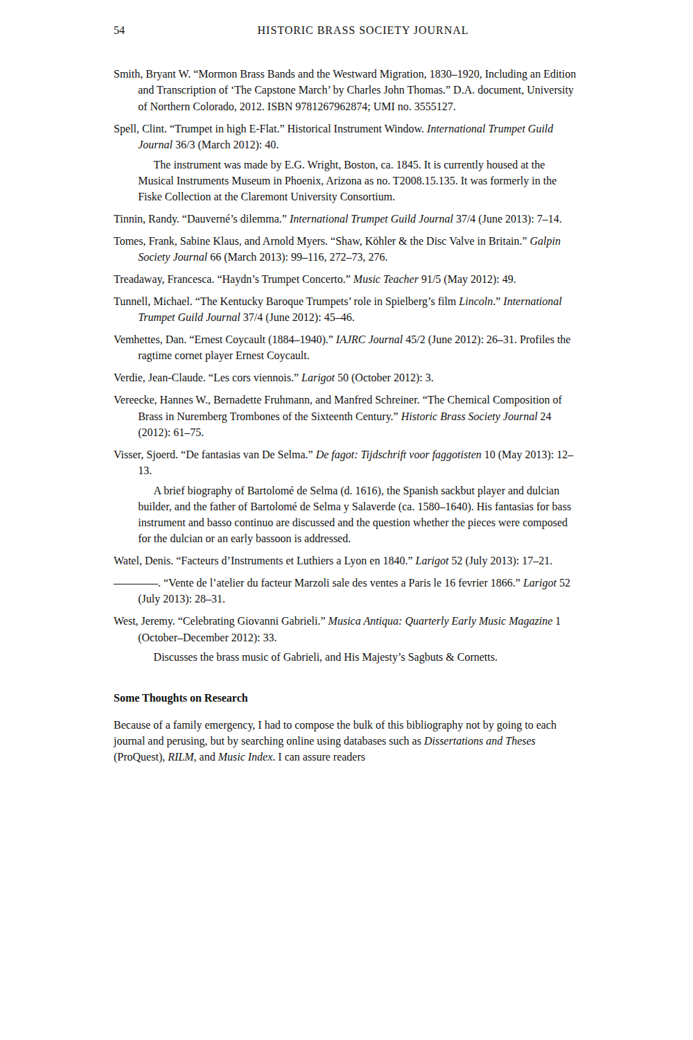54 Historic Brass Society Journal
Smith, Bryant W. “Mormon Brass Bands and the Westward Migration, 1830–1920, Including an Edition and Transcription of ‘The Capstone March’ by Charles John Thomas.” D.A. document, University of Northern Colorado, 2012. ISBN 9781267962874; UMI no. 3555127.
Spell, Clint. “Trumpet in high E-Flat.” Historical Instrument Window. International Trumpet Guild Journal 36/3 (March 2012): 40.
The instrument was made by E.G. Wright, Boston, ca. 1845. It is currently housed at the Musical Instruments Museum in Phoenix, Arizona as no. T2008.15.135. It was formerly in the Fiske Collection at the Claremont University Consortium.
Tinnin, Randy. “Dauverné’s dilemma.” International Trumpet Guild Journal 37/4 (June 2013): 7–14.
Tomes, Frank, Sabine Klaus, and Arnold Myers. “Shaw, Köhler & the Disc Valve in Britain.” Galpin Society Journal 66 (March 2013): 99–116, 272–73, 276.
Treadaway, Francesca. “Haydn’s Trumpet Concerto.” Music Teacher 91/5 (May 2012): 49.
Tunnell, Michael. “The Kentucky Baroque Trumpets’ role in Spielberg’s film Lincoln.” International Trumpet Guild Journal 37/4 (June 2012): 45–46.
Vemhettes, Dan. “Ernest Coycault (1884–1940).” IAJRC Journal 45/2 (June 2012): 26–31. Profiles the ragtime cornet player Ernest Coycault.
Verdie, Jean-Claude. “Les cors viennois.” Larigot 50 (October 2012): 3.
Vereecke, Hannes W., Bernadette Fruhmann, and Manfred Schreiner. “The Chemical Composition of Brass in Nuremberg Trombones of the Sixteenth Century.” Historic Brass Society Journal 24 (2012): 61–75.
Visser, Sjoerd. “De fantasias van De Selma.” De fagot: Tijdschrift voor faggotisten 10 (May 2013): 12–13.
A brief biography of Bartolomé de Selma (d. 1616), the Spanish sackbut player and dulcian builder, and the father of Bartolomé de Selma y Salaverde (ca. 1580–1640). His fantasias for bass instrument and basso continuo are discussed and the question whether the pieces were composed for the dulcian or an early bassoon is addressed.
Watel, Denis. “Facteurs d’Instruments et Luthiers a Lyon en 1840.” Larigot 52 (July 2013): 17–21.
————. “Vente de l’atelier du facteur Marzoli sale des ventes a Paris le 16 fevrier 1866.” Larigot 52 (July 2013): 28–31.
West, Jeremy. “Celebrating Giovanni Gabrieli.” Musica Antiqua: Quarterly Early Music Magazine 1 (October–December 2012): 33.
Discusses the brass music of Gabrieli, and His Majesty’s Sagbuts & Cornetts.
Some Thoughts on Research
Because of a family emergency, I had to compose the bulk of this bibliography not by going to each journal and perusing, but by searching online using databases such as Dissertations and Theses (ProQuest), RILM, and Music Index. I can assure readers